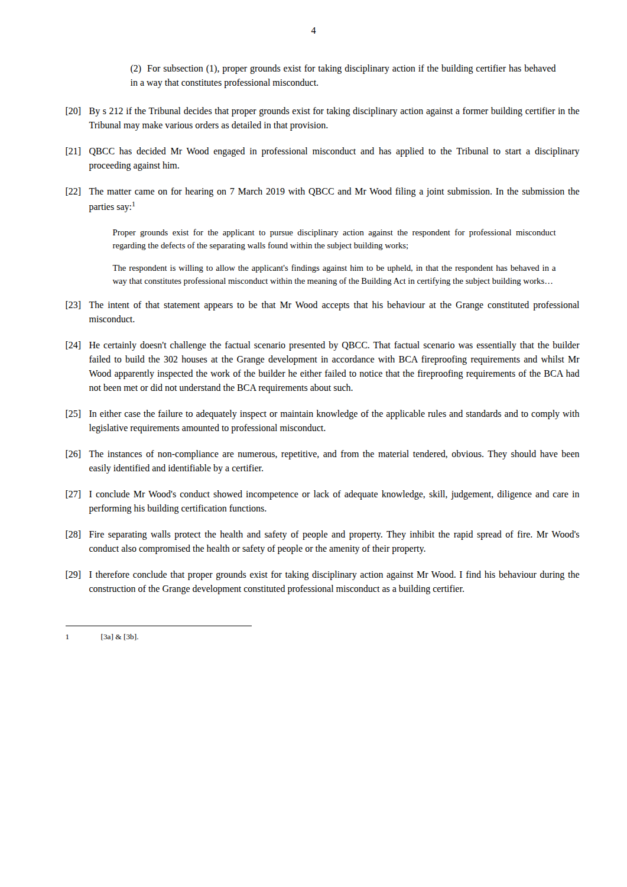4
(2) For subsection (1), proper grounds exist for taking disciplinary action if the building certifier has behaved in a way that constitutes professional misconduct.
[20]
By s 212 if the Tribunal decides that proper grounds exist for taking disciplinary action against a former building certifier in the Tribunal may make various orders as detailed in that provision.
[21]
QBCC has decided Mr Wood engaged in professional misconduct and has applied to the Tribunal to start a disciplinary proceeding against him.
[22]
The matter came on for hearing on 7 March 2019 with QBCC and Mr Wood filing a joint submission. In the submission the parties say:1
Proper grounds exist for the applicant to pursue disciplinary action against the respondent for professional misconduct regarding the defects of the separating walls found within the subject building works;
The respondent is willing to allow the applicant's findings against him to be upheld, in that the respondent has behaved in a way that constitutes professional misconduct within the meaning of the Building Act in certifying the subject building works…
[23]
The intent of that statement appears to be that Mr Wood accepts that his behaviour at the Grange constituted professional misconduct.
[24]
He certainly doesn't challenge the factual scenario presented by QBCC. That factual scenario was essentially that the builder failed to build the 302 houses at the Grange development in accordance with BCA fireproofing requirements and whilst Mr Wood apparently inspected the work of the builder he either failed to notice that the fireproofing requirements of the BCA had not been met or did not understand the BCA requirements about such.
[25]
In either case the failure to adequately inspect or maintain knowledge of the applicable rules and standards and to comply with legislative requirements amounted to professional misconduct.
[26]
The instances of non-compliance are numerous, repetitive, and from the material tendered, obvious. They should have been easily identified and identifiable by a certifier.
[27]
I conclude Mr Wood's conduct showed incompetence or lack of adequate knowledge, skill, judgement, diligence and care in performing his building certification functions.
[28]
Fire separating walls protect the health and safety of people and property. They inhibit the rapid spread of fire. Mr Wood's conduct also compromised the health or safety of people or the amenity of their property.
[29]
I therefore conclude that proper grounds exist for taking disciplinary action against Mr Wood. I find his behaviour during the construction of the Grange development constituted professional misconduct as a building certifier.
1
[3a] & [3b].